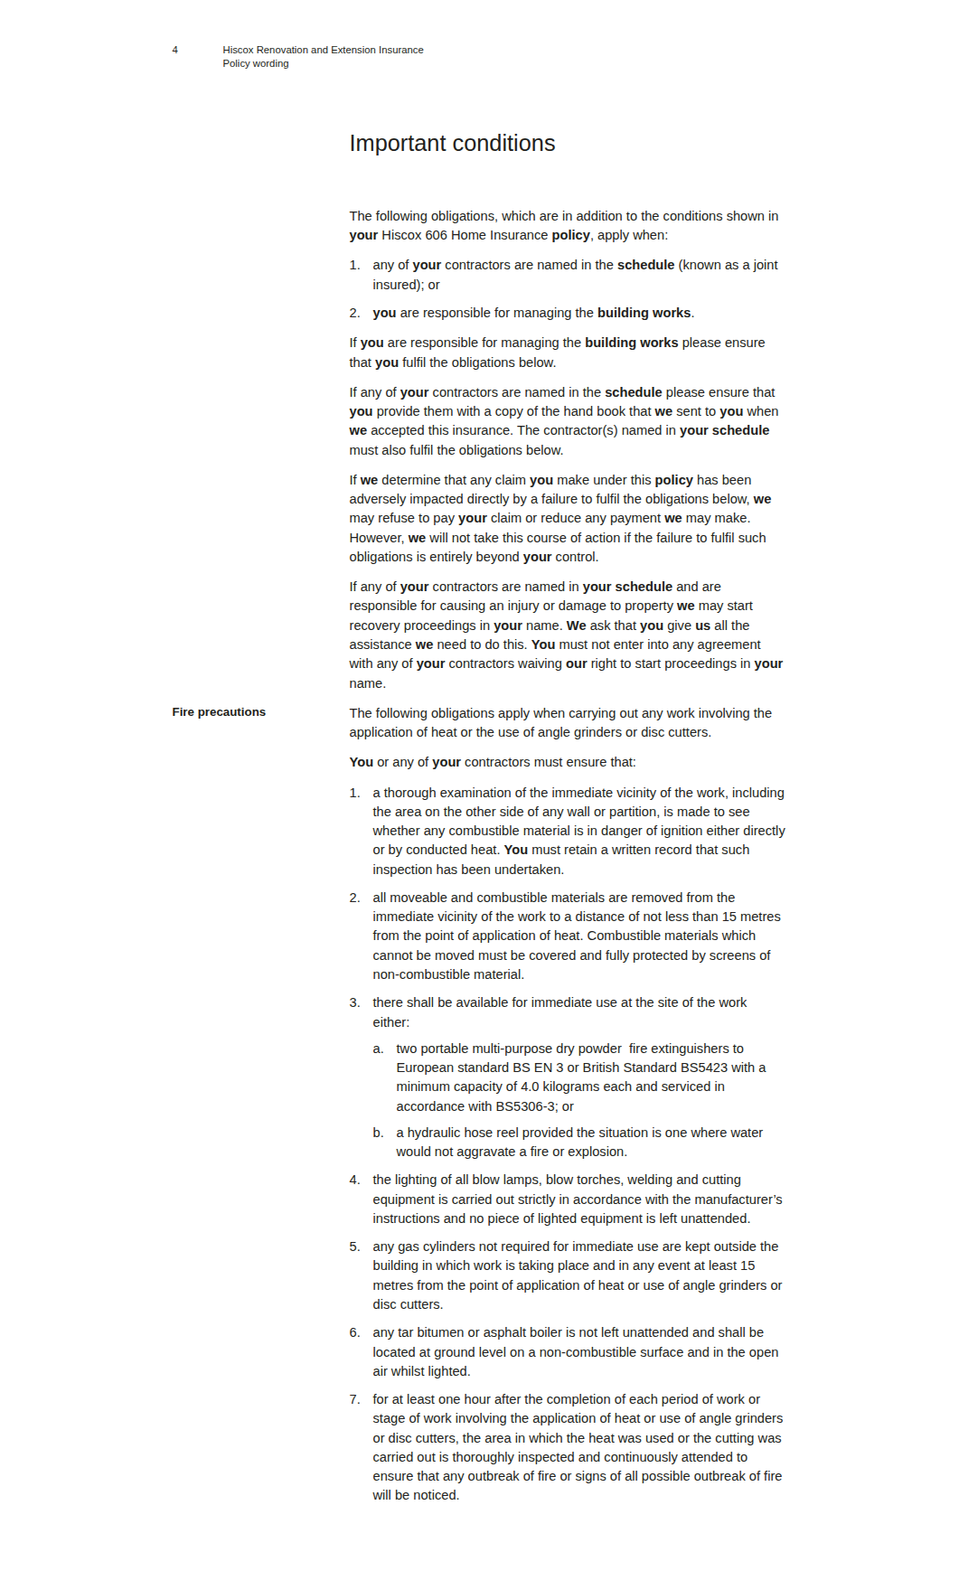4
Hiscox Renovation and Extension Insurance
Policy wording
Important conditions
The following obligations, which are in addition to the conditions shown in your Hiscox 606 Home Insurance policy, apply when:
any of your contractors are named in the schedule (known as a joint insured); or
you are responsible for managing the building works.
If you are responsible for managing the building works please ensure that you fulfil the obligations below.
If any of your contractors are named in the schedule please ensure that you provide them with a copy of the hand book that we sent to you when we accepted this insurance. The contractor(s) named in your schedule must also fulfil the obligations below.
If we determine that any claim you make under this policy has been adversely impacted directly by a failure to fulfil the obligations below, we may refuse to pay your claim or reduce any payment we may make. However, we will not take this course of action if the failure to fulfil such obligations is entirely beyond your control.
If any of your contractors are named in your schedule and are responsible for causing an injury or damage to property we may start recovery proceedings in your name. We ask that you give us all the assistance we need to do this. You must not enter into any agreement with any of your contractors waiving our right to start proceedings in your name.
Fire precautions
The following obligations apply when carrying out any work involving the application of heat or the use of angle grinders or disc cutters.
You or any of your contractors must ensure that:
a thorough examination of the immediate vicinity of the work, including the area on the other side of any wall or partition, is made to see whether any combustible material is in danger of ignition either directly or by conducted heat. You must retain a written record that such inspection has been undertaken.
all moveable and combustible materials are removed from the immediate vicinity of the work to a distance of not less than 15 metres from the point of application of heat. Combustible materials which cannot be moved must be covered and fully protected by screens of non-combustible material.
there shall be available for immediate use at the site of the work either:
two portable multi-purpose dry powder fire extinguishers to European standard BS EN 3 or British Standard BS5423 with a minimum capacity of 4.0 kilograms each and serviced in accordance with BS5306-3; or
a hydraulic hose reel provided the situation is one where water would not aggravate a fire or explosion.
the lighting of all blow lamps, blow torches, welding and cutting equipment is carried out strictly in accordance with the manufacturer’s instructions and no piece of lighted equipment is left unattended.
any gas cylinders not required for immediate use are kept outside the building in which work is taking place and in any event at least 15 metres from the point of application of heat or use of angle grinders or disc cutters.
any tar bitumen or asphalt boiler is not left unattended and shall be located at ground level on a non-combustible surface and in the open air whilst lighted.
for at least one hour after the completion of each period of work or stage of work involving the application of heat or use of angle grinders or disc cutters, the area in which the heat was used or the cutting was carried out is thoroughly inspected and continuously attended to ensure that any outbreak of fire or signs of all possible outbreak of fire will be noticed.